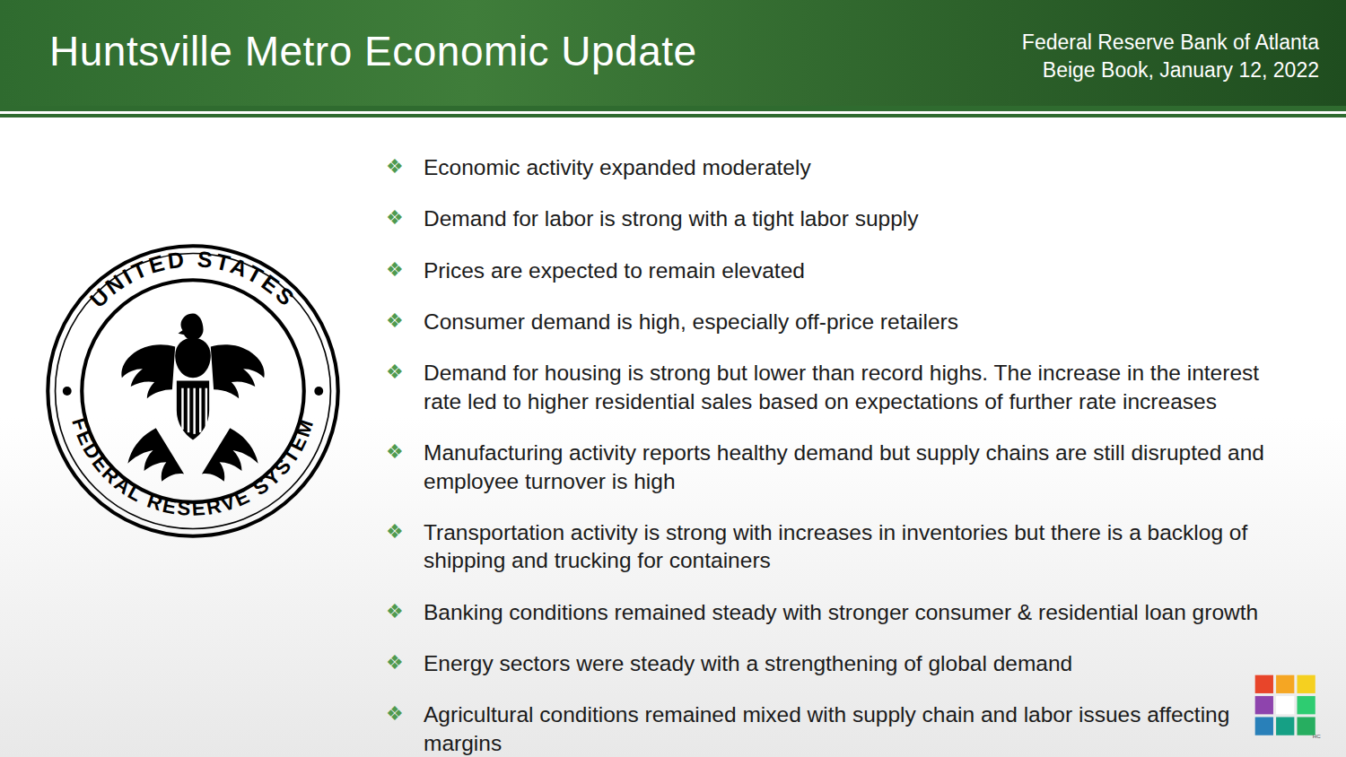Huntsville Metro Economic Update
Federal Reserve Bank of Atlanta
Beige Book, January 12, 2022
UNITED STATES FEDERAL RESERVE SYSTEM
Economic activity expanded moderately
Demand for labor is strong with a tight labor supply
Prices are expected to remain elevated
Consumer demand is high, especially off-price retailers
Demand for housing is strong but lower than record highs. The increase in the interest rate led to higher residential sales based on expectations of further rate increases
Manufacturing activity reports healthy demand but supply chains are still disrupted and employee turnover is high
Transportation activity is strong with increases in inventories but there is a backlog of shipping and trucking for containers
Banking conditions remained steady with stronger consumer & residential loan growth
Energy sectors were steady with a strengthening of global demand
Agricultural conditions remained mixed with supply chain and labor issues affecting margins
HC